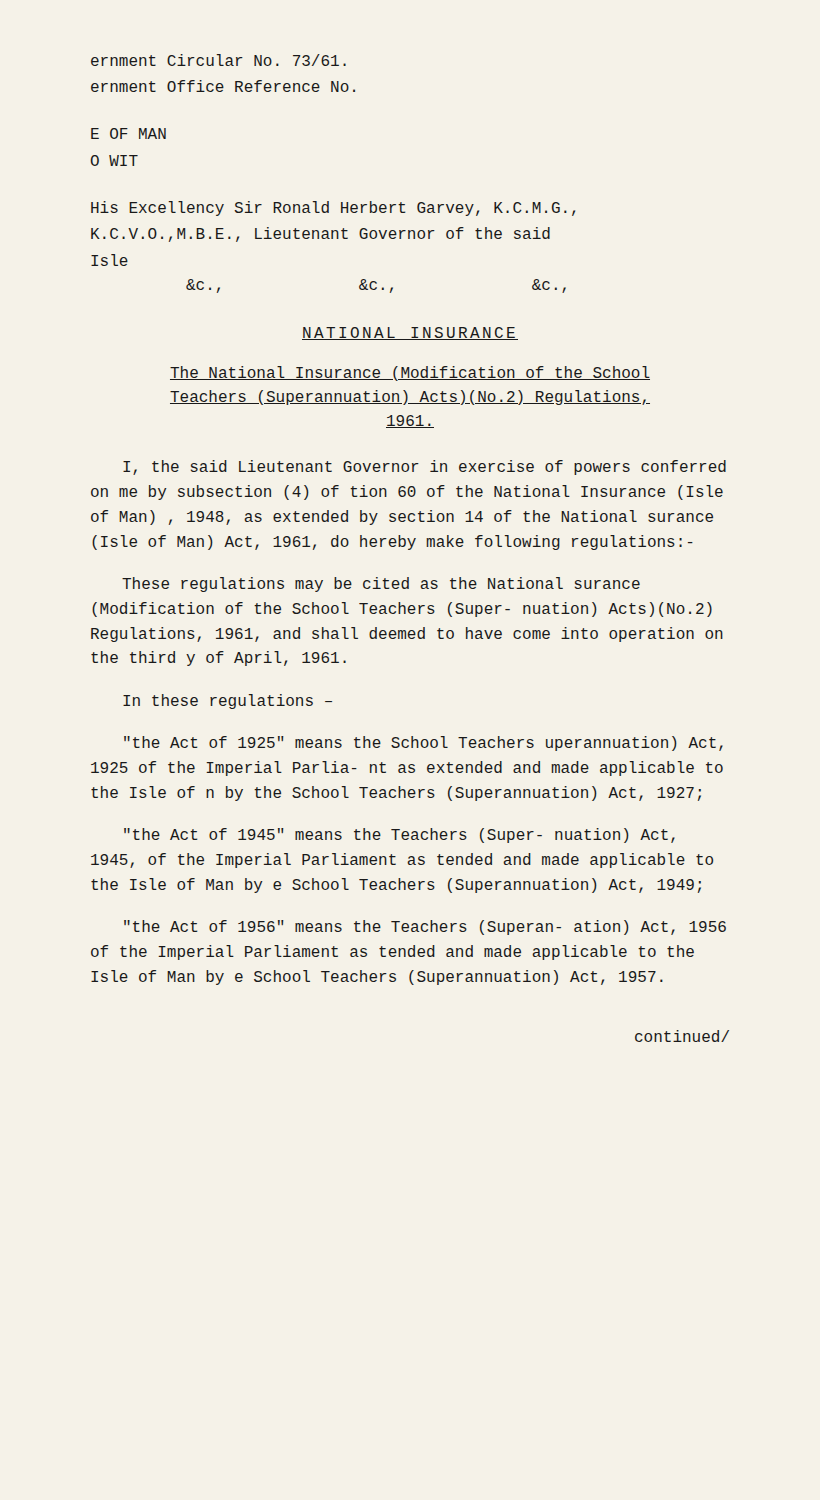ernment Circular No. 73/61.
ernment Office Reference No.
E OF MAN
O WIT
His Excellency Sir Ronald Herbert Garvey, K.C.M.G.,
K.C.V.O.,M.B.E., Lieutenant Governor of the said
Isle &c., &c., &c.,
NATIONAL INSURANCE
The National Insurance (Modification of the School
Teachers (Superannuation) Acts)(No.2) Regulations,
1961.
I, the said Lieutenant Governor in exercise of powers conferred on me by subsection (4) of tion 60 of the National Insurance (Isle of Man) , 1948, as extended by section 14 of the National surance (Isle of Man) Act, 1961, do hereby make following regulations:-
These regulations may be cited as the National surance (Modification of the School Teachers (Super- nuation) Acts)(No.2) Regulations, 1961, and shall deemed to have come into operation on the third y of April, 1961.
In these regulations –
"the Act of 1925" means the School Teachers uperannuation) Act, 1925 of the Imperial Parlia- nt as extended and made applicable to the Isle of n by the School Teachers (Superannuation) Act, 1927;
"the Act of 1945" means the Teachers (Super- nuation) Act, 1945, of the Imperial Parliament as tended and made applicable to the Isle of Man by e School Teachers (Superannuation) Act, 1949;
"the Act of 1956" means the Teachers (Superan- ation) Act, 1956 of the Imperial Parliament as tended and made applicable to the Isle of Man by e School Teachers (Superannuation) Act, 1957.
continued/